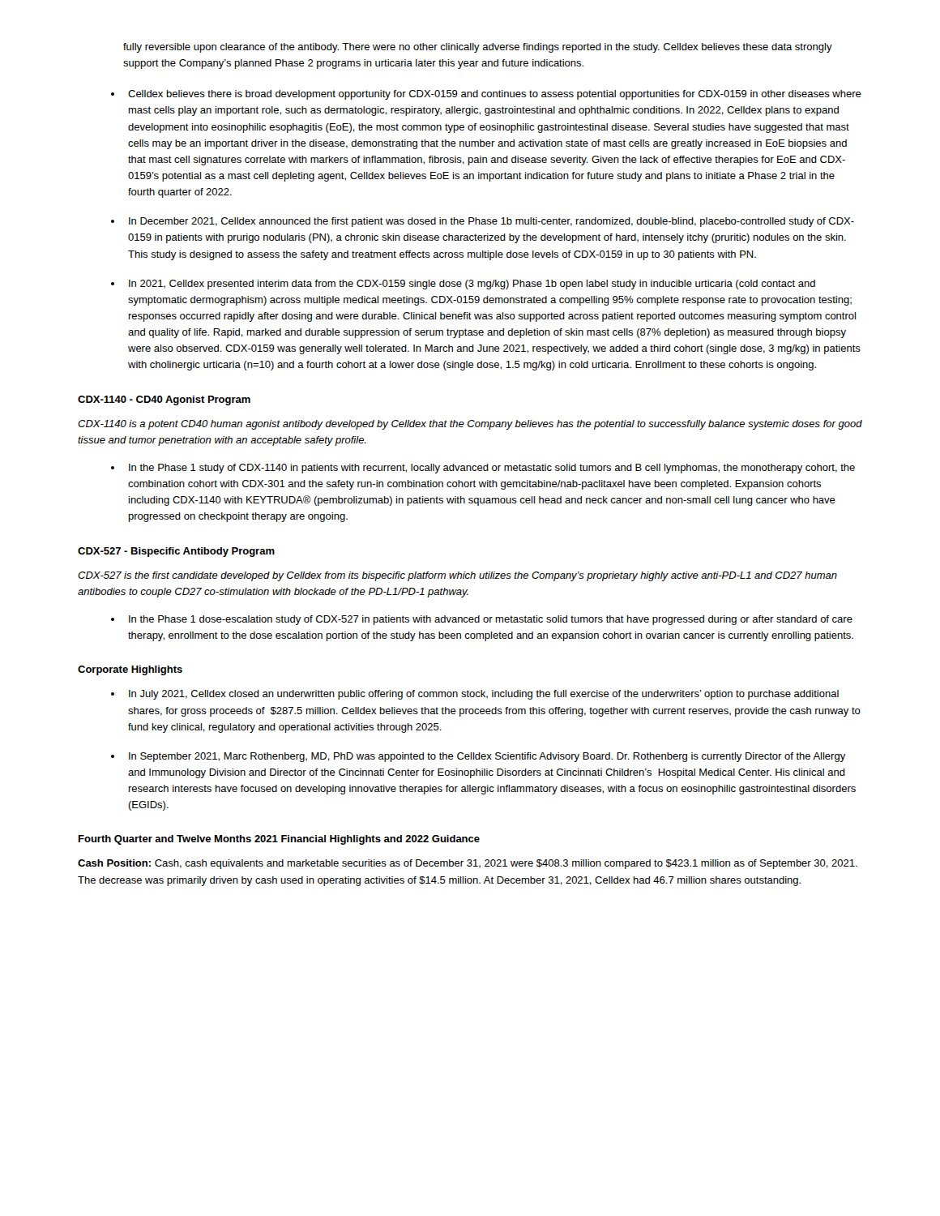fully reversible upon clearance of the antibody. There were no other clinically adverse findings reported in the study. Celldex believes these data strongly support the Company’s planned Phase 2 programs in urticaria later this year and future indications.
Celldex believes there is broad development opportunity for CDX-0159 and continues to assess potential opportunities for CDX-0159 in other diseases where mast cells play an important role, such as dermatologic, respiratory, allergic, gastrointestinal and ophthalmic conditions. In 2022, Celldex plans to expand development into eosinophilic esophagitis (EoE), the most common type of eosinophilic gastrointestinal disease. Several studies have suggested that mast cells may be an important driver in the disease, demonstrating that the number and activation state of mast cells are greatly increased in EoE biopsies and that mast cell signatures correlate with markers of inflammation, fibrosis, pain and disease severity. Given the lack of effective therapies for EoE and CDX-0159’s potential as a mast cell depleting agent, Celldex believes EoE is an important indication for future study and plans to initiate a Phase 2 trial in the fourth quarter of 2022.
In December 2021, Celldex announced the first patient was dosed in the Phase 1b multi-center, randomized, double-blind, placebo-controlled study of CDX-0159 in patients with prurigo nodularis (PN), a chronic skin disease characterized by the development of hard, intensely itchy (pruritic) nodules on the skin. This study is designed to assess the safety and treatment effects across multiple dose levels of CDX-0159 in up to 30 patients with PN.
In 2021, Celldex presented interim data from the CDX-0159 single dose (3 mg/kg) Phase 1b open label study in inducible urticaria (cold contact and symptomatic dermographism) across multiple medical meetings. CDX-0159 demonstrated a compelling 95% complete response rate to provocation testing; responses occurred rapidly after dosing and were durable. Clinical benefit was also supported across patient reported outcomes measuring symptom control and quality of life. Rapid, marked and durable suppression of serum tryptase and depletion of skin mast cells (87% depletion) as measured through biopsy were also observed. CDX-0159 was generally well tolerated. In March and June 2021, respectively, we added a third cohort (single dose, 3 mg/kg) in patients with cholinergic urticaria (n=10) and a fourth cohort at a lower dose (single dose, 1.5 mg/kg) in cold urticaria. Enrollment to these cohorts is ongoing.
CDX-1140 - CD40 Agonist Program
CDX-1140 is a potent CD40 human agonist antibody developed by Celldex that the Company believes has the potential to successfully balance systemic doses for good tissue and tumor penetration with an acceptable safety profile.
In the Phase 1 study of CDX-1140 in patients with recurrent, locally advanced or metastatic solid tumors and B cell lymphomas, the monotherapy cohort, the combination cohort with CDX-301 and the safety run-in combination cohort with gemcitabine/nab-paclitaxel have been completed. Expansion cohorts including CDX-1140 with KEYTRUDA® (pembrolizumab) in patients with squamous cell head and neck cancer and non-small cell lung cancer who have progressed on checkpoint therapy are ongoing.
CDX-527 - Bispecific Antibody Program
CDX-527 is the first candidate developed by Celldex from its bispecific platform which utilizes the Company’s proprietary highly active anti-PD-L1 and CD27 human antibodies to couple CD27 co-stimulation with blockade of the PD-L1/PD-1 pathway.
In the Phase 1 dose-escalation study of CDX-527 in patients with advanced or metastatic solid tumors that have progressed during or after standard of care therapy, enrollment to the dose escalation portion of the study has been completed and an expansion cohort in ovarian cancer is currently enrolling patients.
Corporate Highlights
In July 2021, Celldex closed an underwritten public offering of common stock, including the full exercise of the underwriters’ option to purchase additional shares, for gross proceeds of $287.5 million. Celldex believes that the proceeds from this offering, together with current reserves, provide the cash runway to fund key clinical, regulatory and operational activities through 2025.
In September 2021, Marc Rothenberg, MD, PhD was appointed to the Celldex Scientific Advisory Board. Dr. Rothenberg is currently Director of the Allergy and Immunology Division and Director of the Cincinnati Center for Eosinophilic Disorders at Cincinnati Children’s Hospital Medical Center. His clinical and research interests have focused on developing innovative therapies for allergic inflammatory diseases, with a focus on eosinophilic gastrointestinal disorders (EGIDs).
Fourth Quarter and Twelve Months 2021 Financial Highlights and 2022 Guidance
Cash Position: Cash, cash equivalents and marketable securities as of December 31, 2021 were $408.3 million compared to $423.1 million as of September 30, 2021. The decrease was primarily driven by cash used in operating activities of $14.5 million. At December 31, 2021, Celldex had 46.7 million shares outstanding.